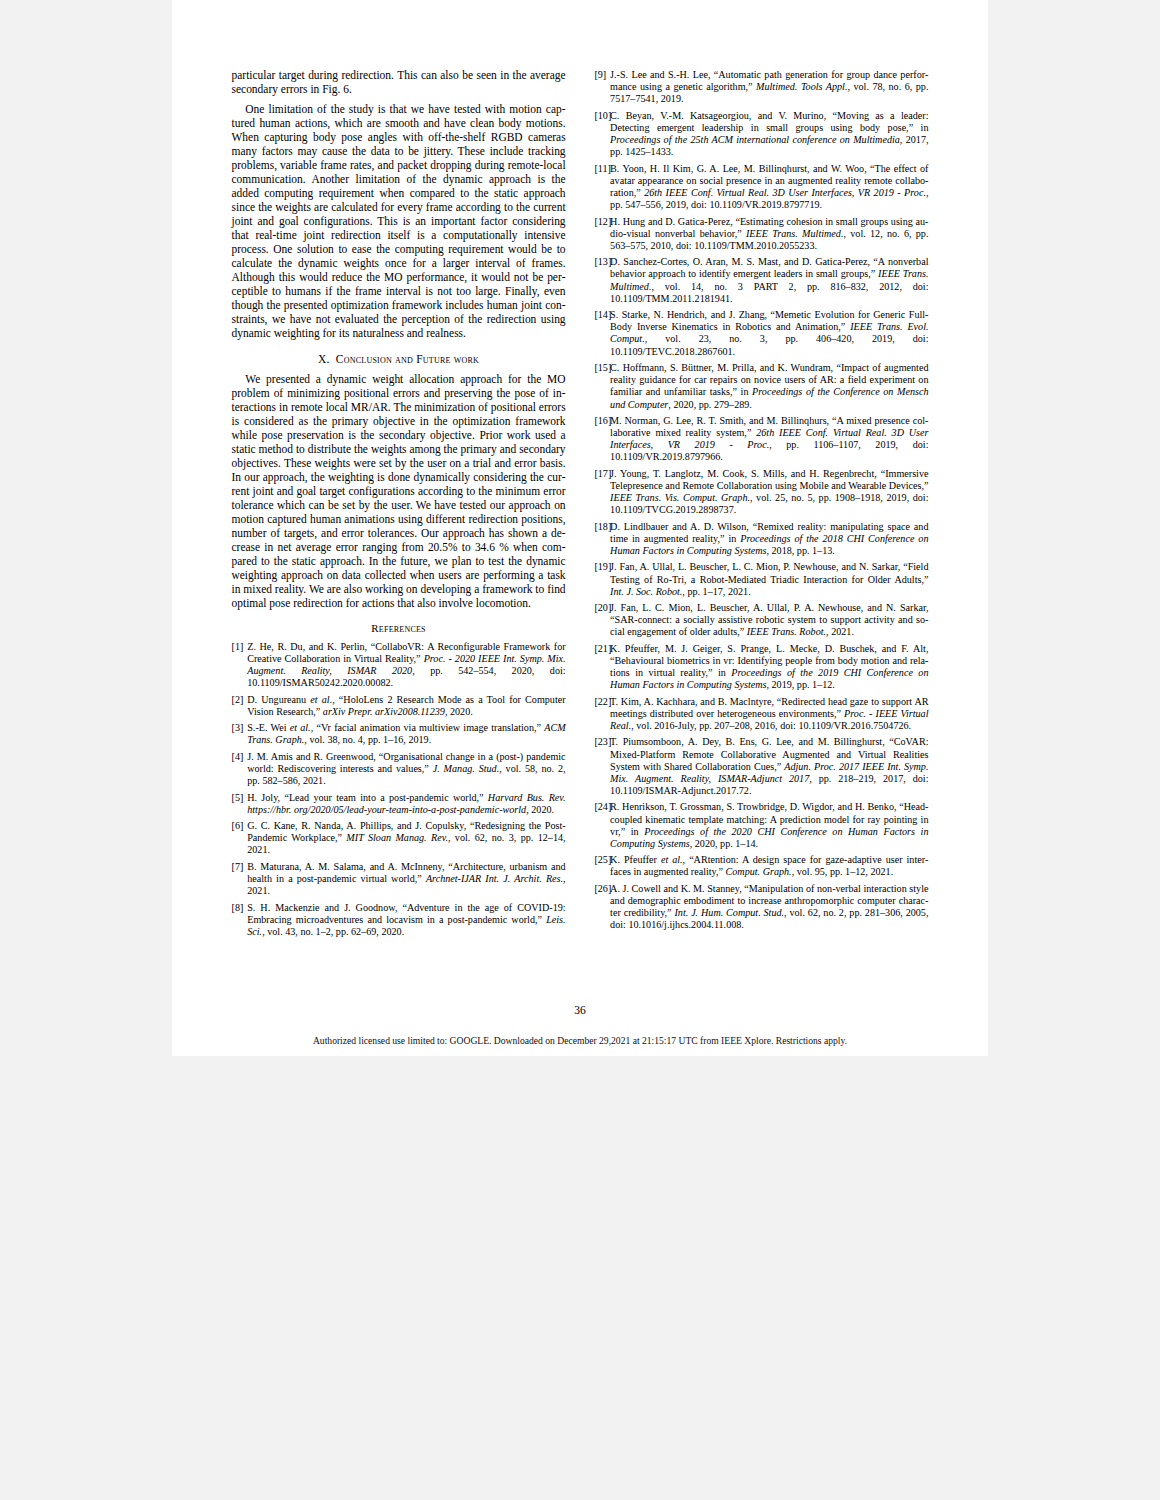particular target during redirection. This can also be seen in the average secondary errors in Fig. 6.
One limitation of the study is that we have tested with motion captured human actions, which are smooth and have clean body motions. When capturing body pose angles with off-the-shelf RGBD cameras many factors may cause the data to be jittery. These include tracking problems, variable frame rates, and packet dropping during remote-local communication. Another limitation of the dynamic approach is the added computing requirement when compared to the static approach since the weights are calculated for every frame according to the current joint and goal configurations. This is an important factor considering that real-time joint redirection itself is a computationally intensive process. One solution to ease the computing requirement would be to calculate the dynamic weights once for a larger interval of frames. Although this would reduce the MO performance, it would not be perceptible to humans if the frame interval is not too large. Finally, even though the presented optimization framework includes human joint constraints, we have not evaluated the perception of the redirection using dynamic weighting for its naturalness and realness.
X. Conclusion and Future work
We presented a dynamic weight allocation approach for the MO problem of minimizing positional errors and preserving the pose of interactions in remote local MR/AR. The minimization of positional errors is considered as the primary objective in the optimization framework while pose preservation is the secondary objective. Prior work used a static method to distribute the weights among the primary and secondary objectives. These weights were set by the user on a trial and error basis. In our approach, the weighting is done dynamically considering the current joint and goal target configurations according to the minimum error tolerance which can be set by the user. We have tested our approach on motion captured human animations using different redirection positions, number of targets, and error tolerances. Our approach has shown a decrease in net average error ranging from 20.5% to 34.6 % when compared to the static approach. In the future, we plan to test the dynamic weighting approach on data collected when users are performing a task in mixed reality. We are also working on developing a framework to find optimal pose redirection for actions that also involve locomotion.
References
[1] Z. He, R. Du, and K. Perlin, “CollaboVR: A Reconfigurable Framework for Creative Collaboration in Virtual Reality,” Proc. - 2020 IEEE Int. Symp. Mix. Augment. Reality, ISMAR 2020, pp. 542–554, 2020, doi: 10.1109/ISMAR50242.2020.00082.
[2] D. Ungureanu et al., “HoloLens 2 Research Mode as a Tool for Computer Vision Research,” arXiv Prepr. arXiv2008.11239, 2020.
[3] S.-E. Wei et al., “Vr facial animation via multiview image translation,” ACM Trans. Graph., vol. 38, no. 4, pp. 1–16, 2019.
[4] J. M. Amis and R. Greenwood, “Organisational change in a (post-) pandemic world: Rediscovering interests and values,” J. Manag. Stud., vol. 58, no. 2, pp. 582–586, 2021.
[5] H. Joly, “Lead your team into a post-pandemic world,” Harvard Bus. Rev. https://hbr. org/2020/05/lead-your-team-into-a-post-pandemic-world, 2020.
[6] G. C. Kane, R. Nanda, A. Phillips, and J. Copulsky, “Redesigning the Post-Pandemic Workplace,” MIT Sloan Manag. Rev., vol. 62, no. 3, pp. 12–14, 2021.
[7] B. Maturana, A. M. Salama, and A. McInneny, “Architecture, urbanism and health in a post-pandemic virtual world,” Archnet-IJAR Int. J. Archit. Res., 2021.
[8] S. H. Mackenzie and J. Goodnow, “Adventure in the age of COVID-19: Embracing microadventures and locavism in a post-pandemic world,” Leis. Sci., vol. 43, no. 1–2, pp. 62–69, 2020.
[9] J.-S. Lee and S.-H. Lee, “Automatic path generation for group dance performance using a genetic algorithm,” Multimed. Tools Appl., vol. 78, no. 6, pp. 7517–7541, 2019.
[10] C. Beyan, V.-M. Katsageorgiou, and V. Murino, “Moving as a leader: Detecting emergent leadership in small groups using body pose,” in Proceedings of the 25th ACM international conference on Multimedia, 2017, pp. 1425–1433.
[11] B. Yoon, H. Il Kim, G. A. Lee, M. Billinqhurst, and W. Woo, “The effect of avatar appearance on social presence in an augmented reality remote collaboration,” 26th IEEE Conf. Virtual Real. 3D User Interfaces, VR 2019 - Proc., pp. 547–556, 2019, doi: 10.1109/VR.2019.8797719.
[12] H. Hung and D. Gatica-Perez, “Estimating cohesion in small groups using audio-visual nonverbal behavior,” IEEE Trans. Multimed., vol. 12, no. 6, pp. 563–575, 2010, doi: 10.1109/TMM.2010.2055233.
[13] D. Sanchez-Cortes, O. Aran, M. S. Mast, and D. Gatica-Perez, “A nonverbal behavior approach to identify emergent leaders in small groups,” IEEE Trans. Multimed., vol. 14, no. 3 PART 2, pp. 816–832, 2012, doi: 10.1109/TMM.2011.2181941.
[14] S. Starke, N. Hendrich, and J. Zhang, “Memetic Evolution for Generic Full-Body Inverse Kinematics in Robotics and Animation,” IEEE Trans. Evol. Comput., vol. 23, no. 3, pp. 406–420, 2019, doi: 10.1109/TEVC.2018.2867601.
[15] C. Hoffmann, S. Büttner, M. Prilla, and K. Wundram, “Impact of augmented reality guidance for car repairs on novice users of AR: a field experiment on familiar and unfamiliar tasks,” in Proceedings of the Conference on Mensch und Computer, 2020, pp. 279–289.
[16] M. Norman, G. Lee, R. T. Smith, and M. Billinqhurs, “A mixed presence collaborative mixed reality system,” 26th IEEE Conf. Virtual Real. 3D User Interfaces, VR 2019 - Proc., pp. 1106–1107, 2019, doi: 10.1109/VR.2019.8797966.
[17] J. Young, T. Langlotz, M. Cook, S. Mills, and H. Regenbrecht, “Immersive Telepresence and Remote Collaboration using Mobile and Wearable Devices,” IEEE Trans. Vis. Comput. Graph., vol. 25, no. 5, pp. 1908–1918, 2019, doi: 10.1109/TVCG.2019.2898737.
[18] D. Lindlbauer and A. D. Wilson, “Remixed reality: manipulating space and time in augmented reality,” in Proceedings of the 2018 CHI Conference on Human Factors in Computing Systems, 2018, pp. 1–13.
[19] J. Fan, A. Ullal, L. Beuscher, L. C. Mion, P. Newhouse, and N. Sarkar, “Field Testing of Ro-Tri, a Robot-Mediated Triadic Interaction for Older Adults,” Int. J. Soc. Robot., pp. 1–17, 2021.
[20] J. Fan, L. C. Mion, L. Beuscher, A. Ullal, P. A. Newhouse, and N. Sarkar, “SAR-connect: a socially assistive robotic system to support activity and social engagement of older adults,” IEEE Trans. Robot., 2021.
[21] K. Pfeuffer, M. J. Geiger, S. Prange, L. Mecke, D. Buschek, and F. Alt, “Behavioural biometrics in vr: Identifying people from body motion and relations in virtual reality,” in Proceedings of the 2019 CHI Conference on Human Factors in Computing Systems, 2019, pp. 1–12.
[22] T. Kim, A. Kachhara, and B. Maclntyre, “Redirected head gaze to support AR meetings distributed over heterogeneous environments,” Proc. - IEEE Virtual Real., vol. 2016-July, pp. 207–208, 2016, doi: 10.1109/VR.2016.7504726.
[23] T. Piumsomboon, A. Dey, B. Ens, G. Lee, and M. Billinghurst, “CoVAR: Mixed-Platform Remote Collaborative Augmented and Virtual Realities System with Shared Collaboration Cues,” Adjun. Proc. 2017 IEEE Int. Symp. Mix. Augment. Reality, ISMAR-Adjunct 2017, pp. 218–219, 2017, doi: 10.1109/ISMAR-Adjunct.2017.72.
[24] R. Henrikson, T. Grossman, S. Trowbridge, D. Wigdor, and H. Benko, “Head-coupled kinematic template matching: A prediction model for ray pointing in vr,” in Proceedings of the 2020 CHI Conference on Human Factors in Computing Systems, 2020, pp. 1–14.
[25] K. Pfeuffer et al., “ARtention: A design space for gaze-adaptive user interfaces in augmented reality,” Comput. Graph., vol. 95, pp. 1–12, 2021.
[26] A. J. Cowell and K. M. Stanney, “Manipulation of non-verbal interaction style and demographic embodiment to increase anthropomorphic computer character credibility,” Int. J. Hum. Comput. Stud., vol. 62, no. 2, pp. 281–306, 2005, doi: 10.1016/j.ijhcs.2004.11.008.
36
Authorized licensed use limited to: GOOGLE. Downloaded on December 29,2021 at 21:15:17 UTC from IEEE Xplore. Restrictions apply.